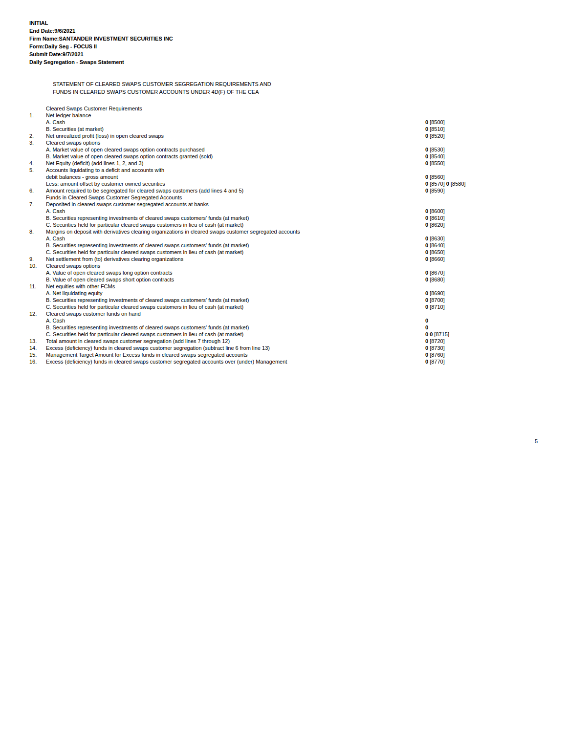INITIAL
End Date:9/6/2021
Firm Name:SANTANDER INVESTMENT SECURITIES INC
Form:Daily Seg - FOCUS II
Submit Date:9/7/2021
Daily Segregation - Swaps Statement
STATEMENT OF CLEARED SWAPS CUSTOMER SEGREGATION REQUIREMENTS AND
FUNDS IN CLEARED SWAPS CUSTOMER ACCOUNTS UNDER 4D(F) OF THE CEA
| | Cleared Swaps Customer Requirements | |
| 1. | Net ledger balance | |
| | A. Cash | 0 [8500] |
| | B. Securities (at market) | 0 [8510] |
| 2. | Net unrealized profit (loss) in open cleared swaps | 0 [8520] |
| 3. | Cleared swaps options | |
| | A. Market value of open cleared swaps option contracts purchased | 0 [8530] |
| | B. Market value of open cleared swaps option contracts granted (sold) | 0 [8540] |
| 4. | Net Equity (deficit) (add lines 1, 2, and 3) | 0 [8550] |
| 5. | Accounts liquidating to a deficit and accounts with | |
| | debit balances - gross amount | 0 [8560] |
| | Less: amount offset by customer owned securities | 0 [8570] 0 [8580] |
| 6. | Amount required to be segregated for cleared swaps customers (add lines 4 and 5) | 0 [8590] |
| | Funds in Cleared Swaps Customer Segregated Accounts | |
| 7. | Deposited in cleared swaps customer segregated accounts at banks | |
| | A. Cash | 0 [8600] |
| | B. Securities representing investments of cleared swaps customers' funds (at market) | 0 [8610] |
| | C. Securities held for particular cleared swaps customers in lieu of cash (at market) | 0 [8620] |
| 8. | Margins on deposit with derivatives clearing organizations in cleared swaps customer segregated accounts | |
| | A. Cash | 0 [8630] |
| | B. Securities representing investments of cleared swaps customers' funds (at market) | 0 [8640] |
| | C. Securities held for particular cleared swaps customers in lieu of cash (at market) | 0 [8650] |
| 9. | Net settlement from (to) derivatives clearing organizations | 0 [8660] |
| 10. | Cleared swaps options | |
| | A. Value of open cleared swaps long option contracts | 0 [8670] |
| | B. Value of open cleared swaps short option contracts | 0 [8680] |
| 11. | Net equities with other FCMs | |
| | A. Net liquidating equity | 0 [8690] |
| | B. Securities representing investments of cleared swaps customers' funds (at market) | 0 [8700] |
| | C. Securities held for particular cleared swaps customers in lieu of cash (at market) | 0 [8710] |
| 12. | Cleared swaps customer funds on hand | |
| | A. Cash | 0 |
| | B. Securities representing investments of cleared swaps customers' funds (at market) | 0 |
| | C. Securities held for particular cleared swaps customers in lieu of cash (at market) | 0 0 [8715] |
| 13. | Total amount in cleared swaps customer segregation (add lines 7 through 12) | 0 [8720] |
| 14. | Excess (deficiency) funds in cleared swaps customer segregation (subtract line 6 from line 13) | 0 [8730] |
| 15. | Management Target Amount for Excess funds in cleared swaps segregated accounts | 0 [8760] |
| 16. | Excess (deficiency) funds in cleared swaps customer segregated accounts over (under) Management | 0 [8770] |
5